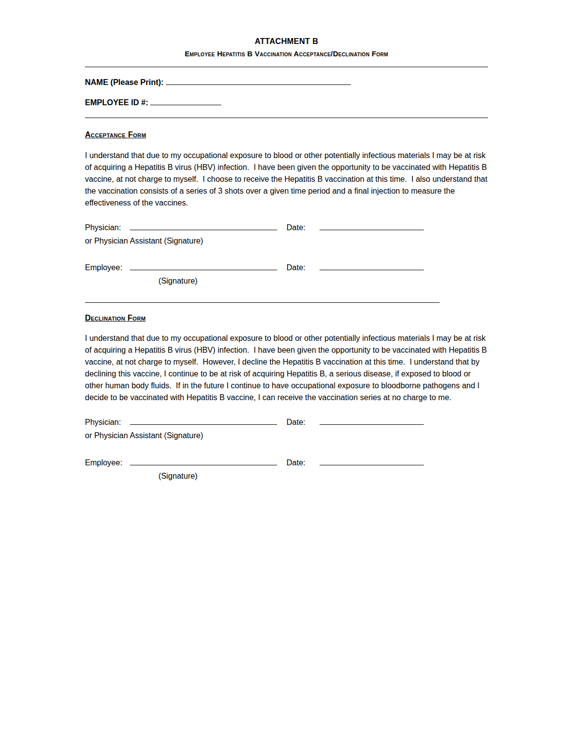ATTACHMENT B
Employee Hepatitis B Vaccination Acceptance/Declination Form
NAME (Please Print):
EMPLOYEE ID #:
Acceptance Form
I understand that due to my occupational exposure to blood or other potentially infectious materials I may be at risk of acquiring a Hepatitis B virus (HBV) infection. I have been given the opportunity to be vaccinated with Hepatitis B vaccine, at not charge to myself. I choose to receive the Hepatitis B vaccination at this time. I also understand that the vaccination consists of a series of 3 shots over a given time period and a final injection to measure the effectiveness of the vaccines.
| Physician: | | Date: | |
or Physician Assistant (Signature)
| Employee: | | Date: | |
(Signature)
Declination Form
I understand that due to my occupational exposure to blood or other potentially infectious materials I may be at risk of acquiring a Hepatitis B virus (HBV) infection. I have been given the opportunity to be vaccinated with Hepatitis B vaccine, at not charge to myself. However, I decline the Hepatitis B vaccination at this time. I understand that by declining this vaccine, I continue to be at risk of acquiring Hepatitis B, a serious disease, if exposed to blood or other human body fluids. If in the future I continue to have occupational exposure to bloodborne pathogens and I decide to be vaccinated with Hepatitis B vaccine, I can receive the vaccination series at no charge to me.
| Physician: | | Date: | |
or Physician Assistant (Signature)
| Employee: | | Date: | |
(Signature)